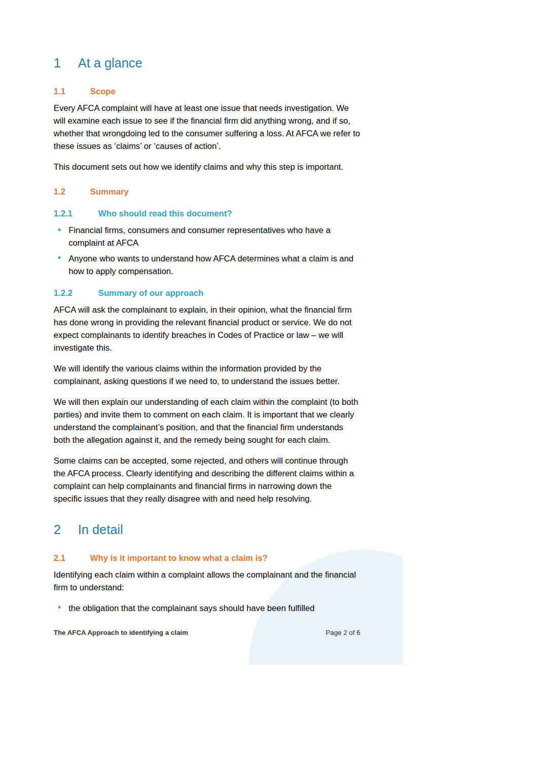1 At a glance
1.1 Scope
Every AFCA complaint will have at least one issue that needs investigation. We will examine each issue to see if the financial firm did anything wrong, and if so, whether that wrongdoing led to the consumer suffering a loss. At AFCA we refer to these issues as ‘claims’ or ‘causes of action’.
This document sets out how we identify claims and why this step is important.
1.2 Summary
1.2.1 Who should read this document?
Financial firms, consumers and consumer representatives who have a complaint at AFCA
Anyone who wants to understand how AFCA determines what a claim is and how to apply compensation.
1.2.2 Summary of our approach
AFCA will ask the complainant to explain, in their opinion, what the financial firm has done wrong in providing the relevant financial product or service. We do not expect complainants to identify breaches in Codes of Practice or law – we will investigate this.
We will identify the various claims within the information provided by the complainant, asking questions if we need to, to understand the issues better.
We will then explain our understanding of each claim within the complaint (to both parties) and invite them to comment on each claim. It is important that we clearly understand the complainant’s position, and that the financial firm understands both the allegation against it, and the remedy being sought for each claim.
Some claims can be accepted, some rejected, and others will continue through the AFCA process. Clearly identifying and describing the different claims within a complaint can help complainants and financial firms in narrowing down the specific issues that they really disagree with and need help resolving.
2 In detail
2.1 Why is it important to know what a claim is?
Identifying each claim within a complaint allows the complainant and the financial firm to understand:
the obligation that the complainant says should have been fulfilled
The AFCA Approach to identifying a claim
Page 2 of 6